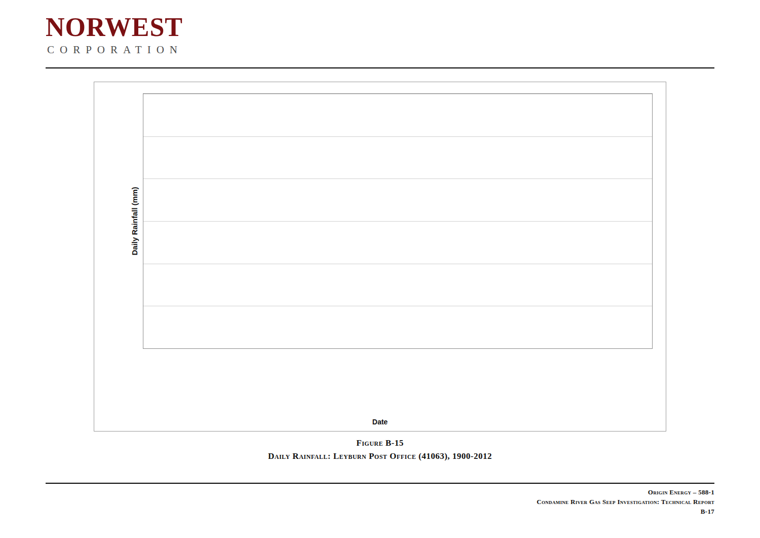NORWEST
CORPORATION
Daily Rainfall (mm)
300
250
200
150
100
50
0
Date
Figure B-15
Daily Rainfall: Leyburn Post Office (41063), 1900-2012
Origin Energy – 588-1
Condamine River Gas Seep Investigation: Technical Report
B-17